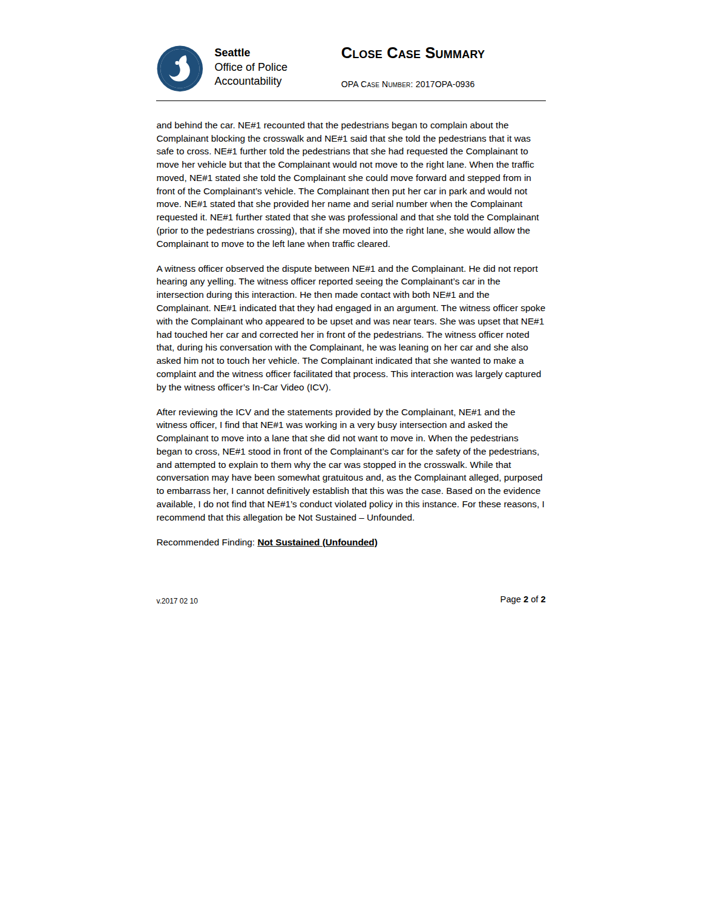Seattle
Office of Police
Accountability
Close Case Summary
OPA Case Number: 2017OPA-0936
and behind the car. NE#1 recounted that the pedestrians began to complain about the Complainant blocking the crosswalk and NE#1 said that she told the pedestrians that it was safe to cross. NE#1 further told the pedestrians that she had requested the Complainant to move her vehicle but that the Complainant would not move to the right lane. When the traffic moved, NE#1 stated she told the Complainant she could move forward and stepped from in front of the Complainant’s vehicle. The Complainant then put her car in park and would not move. NE#1 stated that she provided her name and serial number when the Complainant requested it. NE#1 further stated that she was professional and that she told the Complainant (prior to the pedestrians crossing), that if she moved into the right lane, she would allow the Complainant to move to the left lane when traffic cleared.
A witness officer observed the dispute between NE#1 and the Complainant. He did not report hearing any yelling. The witness officer reported seeing the Complainant’s car in the intersection during this interaction. He then made contact with both NE#1 and the Complainant. NE#1 indicated that they had engaged in an argument. The witness officer spoke with the Complainant who appeared to be upset and was near tears. She was upset that NE#1 had touched her car and corrected her in front of the pedestrians. The witness officer noted that, during his conversation with the Complainant, he was leaning on her car and she also asked him not to touch her vehicle. The Complainant indicated that she wanted to make a complaint and the witness officer facilitated that process. This interaction was largely captured by the witness officer’s In-Car Video (ICV).
After reviewing the ICV and the statements provided by the Complainant, NE#1 and the witness officer, I find that NE#1 was working in a very busy intersection and asked the Complainant to move into a lane that she did not want to move in. When the pedestrians began to cross, NE#1 stood in front of the Complainant’s car for the safety of the pedestrians, and attempted to explain to them why the car was stopped in the crosswalk. While that conversation may have been somewhat gratuitous and, as the Complainant alleged, purposed to embarrass her, I cannot definitively establish that this was the case. Based on the evidence available, I do not find that NE#1’s conduct violated policy in this instance. For these reasons, I recommend that this allegation be Not Sustained – Unfounded.
Recommended Finding: Not Sustained (Unfounded)
Page 2 of 2
v.2017 02 10